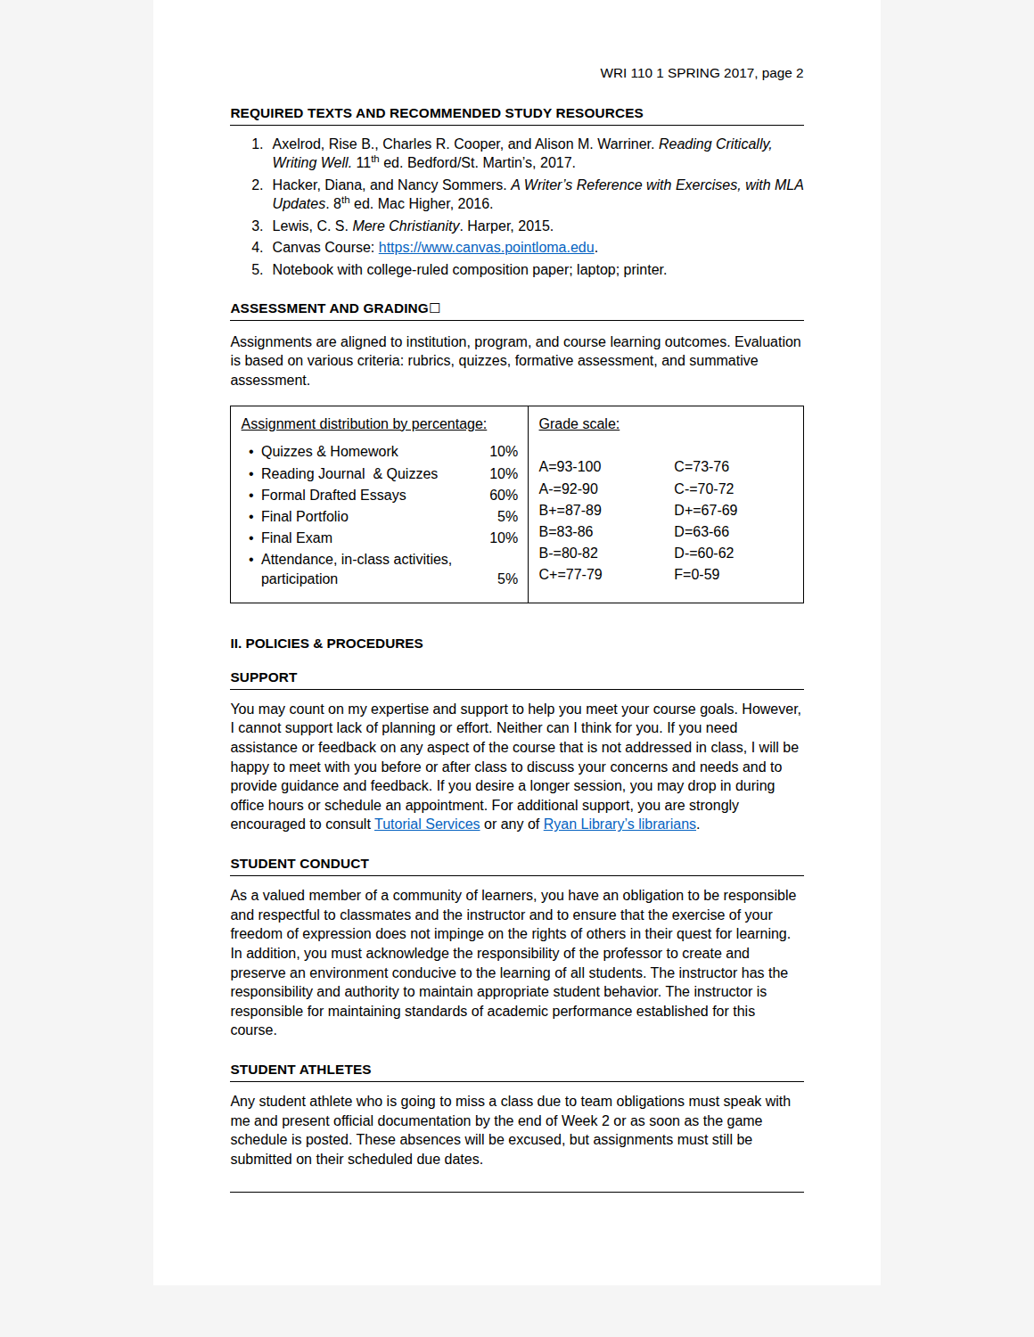WRI 110 1 SPRING 2017, page 2
REQUIRED TEXTS AND RECOMMENDED STUDY RESOURCES
Axelrod, Rise B., Charles R. Cooper, and Alison M. Warriner. Reading Critically, Writing Well. 11th ed. Bedford/St. Martin’s, 2017.
Hacker, Diana, and Nancy Sommers. A Writer’s Reference with Exercises, with MLA Updates. 8th ed. Mac Higher, 2016.
Lewis, C. S. Mere Christianity. Harper, 2015.
Canvas Course: https://www.canvas.pointloma.edu.
Notebook with college-ruled composition paper; laptop; printer.
ASSESSMENT AND GRADING☐
Assignments are aligned to institution, program, and course learning outcomes. Evaluation is based on various criteria: rubrics, quizzes, formative assessment, and summative assessment.
| Assignment distribution by percentage: / • / Quizzes & Homework / 10% / / • / Reading Journal & Quizzes / 10% / / • / Formal Drafted Essays / 60% / / • / Final Portfolio / 5% / / • / Final Exam / 10% / / • / Attendance, in-class activities, participation / 5% / | Grade scale: / A=93-100 / C=73-76 / / A-=92-90 / C-=70-72 / / B+=87-89 / D+=67-69 / / B=83-86 / D=63-66 / / B-=80-82 / D-=60-62 / / C+=77-79 / F=0-59 / |
II. POLICIES & PROCEDURES
SUPPORT
You may count on my expertise and support to help you meet your course goals. However, I cannot support lack of planning or effort. Neither can I think for you. If you need assistance or feedback on any aspect of the course that is not addressed in class, I will be happy to meet with you before or after class to discuss your concerns and needs and to provide guidance and feedback. If you desire a longer session, you may drop in during office hours or schedule an appointment. For additional support, you are strongly encouraged to consult Tutorial Services or any of Ryan Library’s librarians.
STUDENT CONDUCT
As a valued member of a community of learners, you have an obligation to be responsible and respectful to classmates and the instructor and to ensure that the exercise of your freedom of expression does not impinge on the rights of others in their quest for learning. In addition, you must acknowledge the responsibility of the professor to create and preserve an environment conducive to the learning of all students. The instructor has the responsibility and authority to maintain appropriate student behavior. The instructor is responsible for maintaining standards of academic performance established for this course.
STUDENT ATHLETES
Any student athlete who is going to miss a class due to team obligations must speak with me and present official documentation by the end of Week 2 or as soon as the game schedule is posted. These absences will be excused, but assignments must still be submitted on their scheduled due dates.